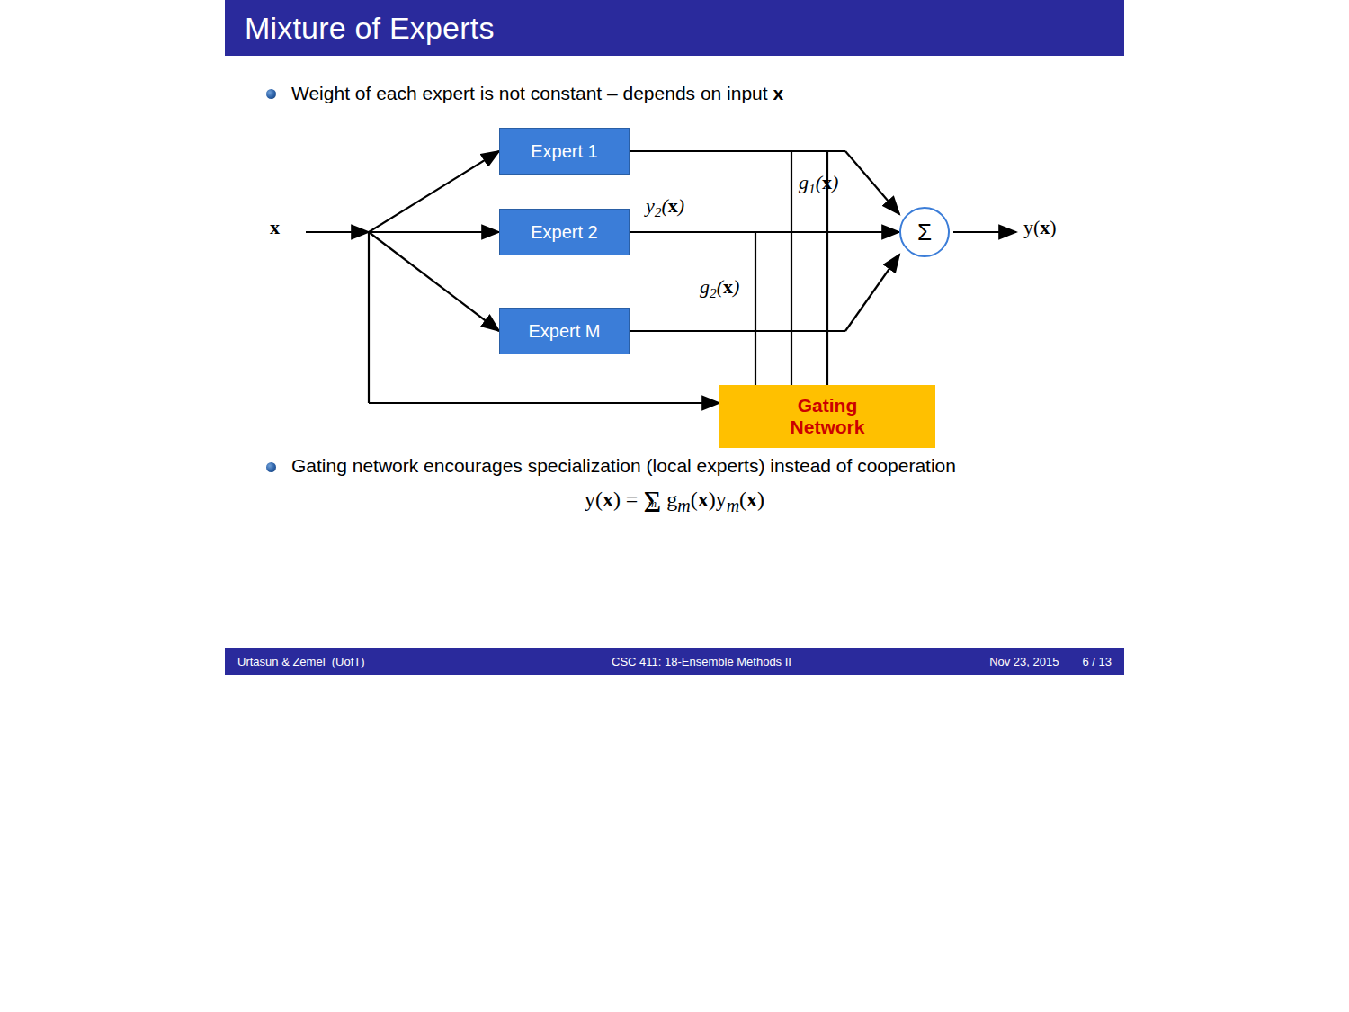Mixture of Experts
Weight of each expert is not constant – depends on input x
x
Expert 1
Expert 2
Expert M
Gating
Network
Σ
y(x)
y2(x)
g1(x)
g2(x)
Gating network encourages specialization (local experts) instead of cooperation
y(x) = Σm gm(x)ym(x)
Urtasun & Zemel (UofT)
CSC 411: 18-Ensemble Methods II
Nov 23, 20156 / 13